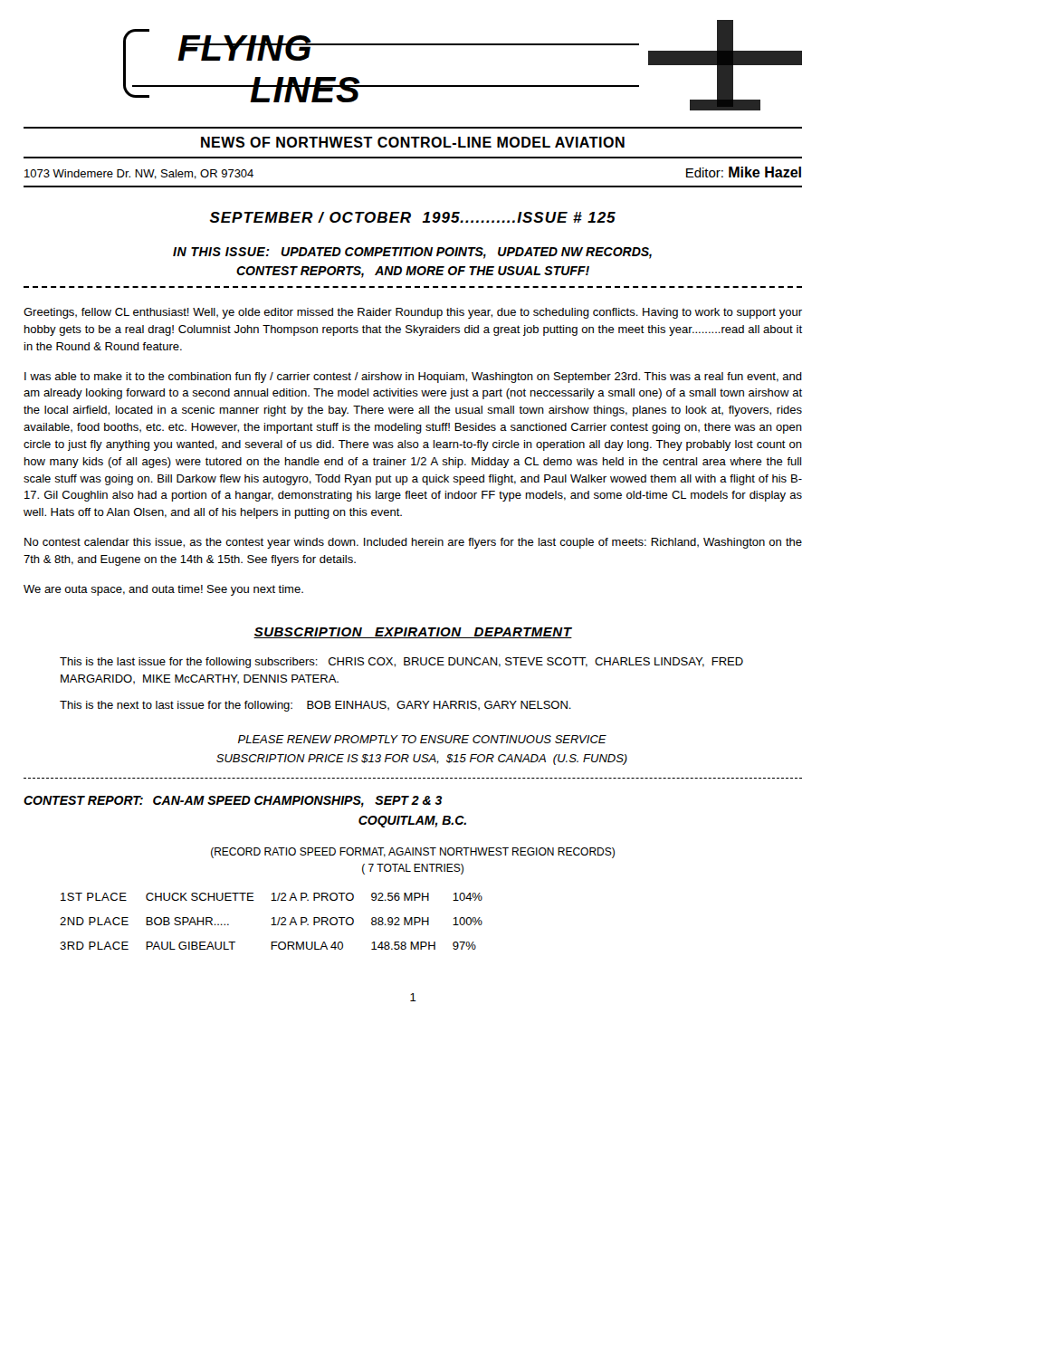FLYING
LINES
NEWS OF NORTHWEST CONTROL-LINE MODEL AVIATION
1073 Windemere Dr. NW, Salem, OR 97304 Editor: Mike Hazel
SEPTEMBER / OCTOBER 1995...........ISSUE # 125
IN THIS ISSUE: UPDATED COMPETITION POINTS, UPDATED NW RECORDS,
CONTEST REPORTS, AND MORE OF THE USUAL STUFF!
Greetings, fellow CL enthusiast! Well, ye olde editor missed the Raider Roundup this year, due to scheduling conflicts. Having to work to support your hobby gets to be a real drag! Columnist John Thompson reports that the Skyraiders did a great job putting on the meet this year.........read all about it in the Round & Round feature.
I was able to make it to the combination fun fly / carrier contest / airshow in Hoquiam, Washington on September 23rd. This was a real fun event, and am already looking forward to a second annual edition. The model activities were just a part (not neccessarily a small one) of a small town airshow at the local airfield, located in a scenic manner right by the bay. There were all the usual small town airshow things, planes to look at, flyovers, rides available, food booths, etc. etc. However, the important stuff is the modeling stuff! Besides a sanctioned Carrier contest going on, there was an open circle to just fly anything you wanted, and several of us did. There was also a learn-to-fly circle in operation all day long. They probably lost count on how many kids (of all ages) were tutored on the handle end of a trainer 1/2 A ship. Midday a CL demo was held in the central area where the full scale stuff was going on. Bill Darkow flew his autogyro, Todd Ryan put up a quick speed flight, and Paul Walker wowed them all with a flight of his B-17. Gil Coughlin also had a portion of a hangar, demonstrating his large fleet of indoor FF type models, and some old-time CL models for display as well. Hats off to Alan Olsen, and all of his helpers in putting on this event.
No contest calendar this issue, as the contest year winds down. Included herein are flyers for the last couple of meets: Richland, Washington on the 7th & 8th, and Eugene on the 14th & 15th. See flyers for details.
We are outa space, and outa time! See you next time.
SUBSCRIPTION EXPIRATION DEPARTMENT
This is the last issue for the following subscribers: CHRIS COX, BRUCE DUNCAN, STEVE SCOTT, CHARLES LINDSAY, FRED MARGARIDO, MIKE McCARTHY, DENNIS PATERA.
This is the next to last issue for the following: BOB EINHAUS, GARY HARRIS, GARY NELSON.
PLEASE RENEW PROMPTLY TO ENSURE CONTINUOUS SERVICE
SUBSCRIPTION PRICE IS $13 FOR USA, $15 FOR CANADA (U.S. FUNDS)
CONTEST REPORT:CAN-AM SPEED CHAMPIONSHIPS, SEPT 2 & 3
COQUITLAM, B.C.
(RECORD RATIO SPEED FORMAT, AGAINST NORTHWEST REGION RECORDS)
( 7 TOTAL ENTRIES)
| 1ST PLACE | CHUCK SCHUETTE | 1/2 A P. PROTO | 92.56 MPH | 104% |
| 2ND PLACE | BOB SPAHR ..... | 1/2 A P. PROTO | 88.92 MPH | 100% |
| 3RD PLACE | PAUL GIBEAULT | FORMULA 40 | 148.58 MPH | 97% |
1